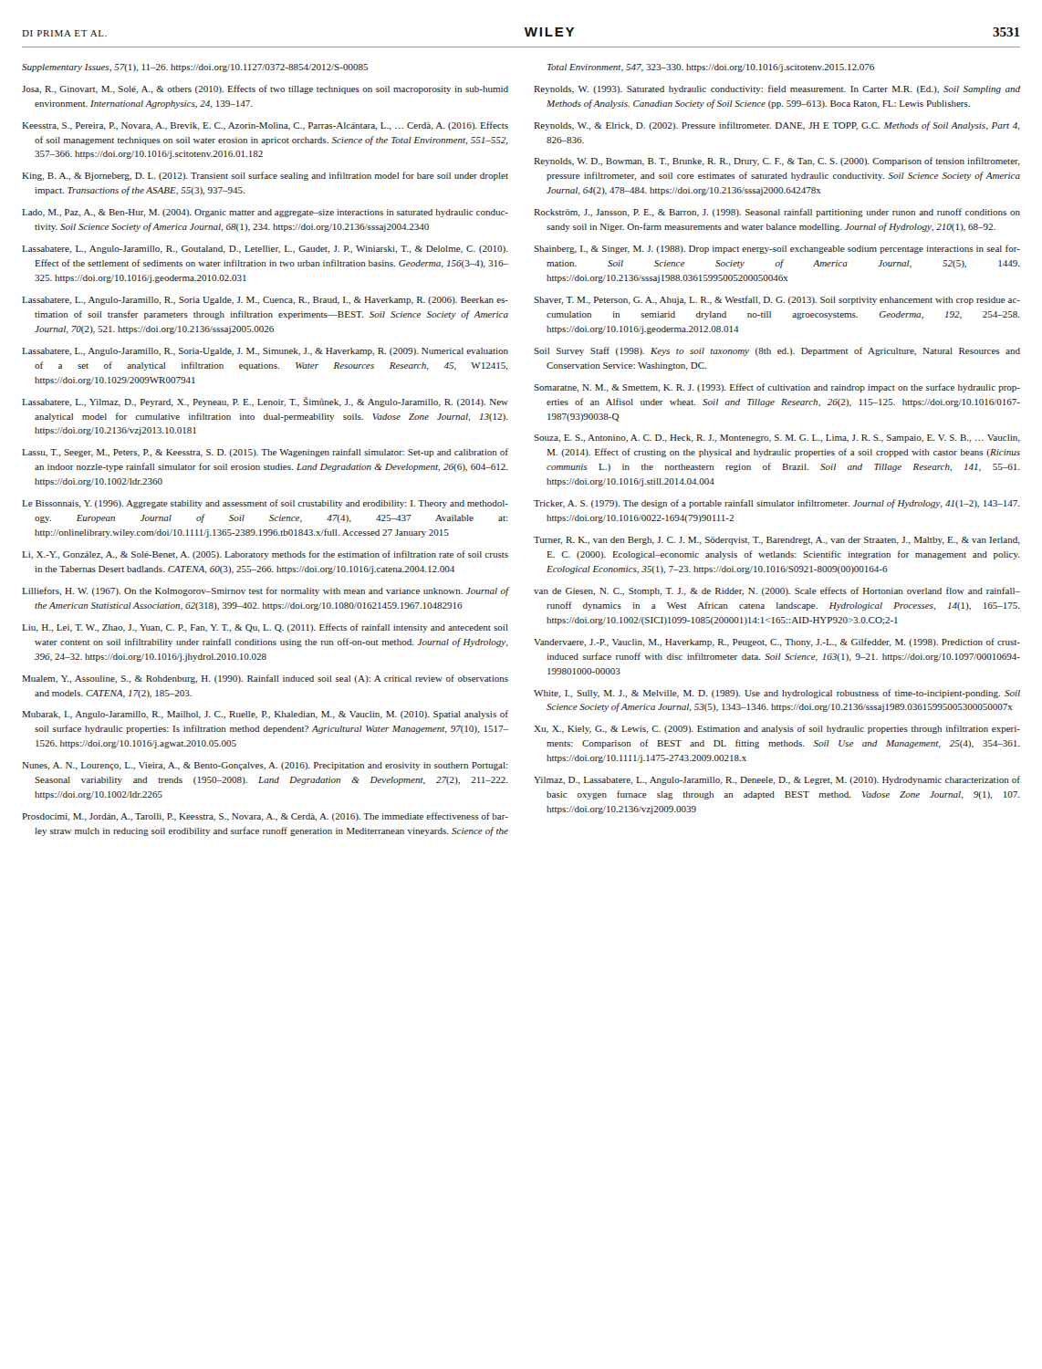DI PRIMA ET AL. WILEY 3531
Supplementary Issues, 57(1), 11–26. https://doi.org/10.1127/0372-8854/2012/S-00085
Josa, R., Ginovart, M., Solé, A., & others (2010). Effects of two tillage techniques on soil macroporosity in sub-humid environment. International Agrophysics, 24, 139–147.
Keesstra, S., Pereira, P., Novara, A., Brevik, E. C., Azorin-Molina, C., Parras-Alcántara, L., … Cerdà, A. (2016). Effects of soil management techniques on soil water erosion in apricot orchards. Science of the Total Environment, 551–552, 357–366. https://doi.org/10.1016/j.scitotenv.2016.01.182
King, B. A., & Bjorneberg, D. L. (2012). Transient soil surface sealing and infiltration model for bare soil under droplet impact. Transactions of the ASABE, 55(3), 937–945.
Lado, M., Paz, A., & Ben-Hur, M. (2004). Organic matter and aggregate–size interactions in saturated hydraulic conductivity. Soil Science Society of America Journal, 68(1), 234. https://doi.org/10.2136/sssaj2004.2340
Lassabatere, L., Angulo-Jaramillo, R., Goutaland, D., Letellier, L., Gaudet, J. P., Winiarski, T., & Delolme, C. (2010). Effect of the settlement of sediments on water infiltration in two urban infiltration basins. Geoderma, 156(3–4), 316–325. https://doi.org/10.1016/j.geoderma.2010.02.031
Lassabatere, L., Angulo-Jaramillo, R., Soria Ugalde, J. M., Cuenca, R., Braud, I., & Haverkamp, R. (2006). Beerkan estimation of soil transfer parameters through infiltration experiments—BEST. Soil Science Society of America Journal, 70(2), 521. https://doi.org/10.2136/sssaj2005.0026
Lassabatere, L., Angulo-Jaramillo, R., Soria-Ugalde, J. M., Simunek, J., & Haverkamp, R. (2009). Numerical evaluation of a set of analytical infiltration equations. Water Resources Research, 45, W12415, https://doi.org/10.1029/2009WR007941
Lassabatere, L., Yilmaz, D., Peyrard, X., Peyneau, P. E., Lenoir, T., Šimůnek, J., & Angulo-Jaramillo, R. (2014). New analytical model for cumulative infiltration into dual-permeability soils. Vadose Zone Journal, 13(12). https://doi.org/10.2136/vzj2013.10.0181
Lassu, T., Seeger, M., Peters, P., & Keesstra, S. D. (2015). The Wageningen rainfall simulator: Set-up and calibration of an indoor nozzle-type rainfall simulator for soil erosion studies. Land Degradation & Development, 26(6), 604–612. https://doi.org/10.1002/ldr.2360
Le Bissonnais, Y. (1996). Aggregate stability and assessment of soil crustability and erodibility: I. Theory and methodology. European Journal of Soil Science, 47(4), 425–437 Available at: http://onlinelibrary.wiley.com/doi/10.1111/j.1365-2389.1996.tb01843.x/full. Accessed 27 January 2015
Li, X.-Y., González, A., & Solé-Benet, A. (2005). Laboratory methods for the estimation of infiltration rate of soil crusts in the Tabernas Desert badlands. CATENA, 60(3), 255–266. https://doi.org/10.1016/j.catena.2004.12.004
Lilliefors, H. W. (1967). On the Kolmogorov–Smirnov test for normality with mean and variance unknown. Journal of the American Statistical Association, 62(318), 399–402. https://doi.org/10.1080/01621459.1967.10482916
Liu, H., Lei, T. W., Zhao, J., Yuan, C. P., Fan, Y. T., & Qu, L. Q. (2011). Effects of rainfall intensity and antecedent soil water content on soil infiltrability under rainfall conditions using the run off-on-out method. Journal of Hydrology, 396, 24–32. https://doi.org/10.1016/j.jhydrol.2010.10.028
Mualem, Y., Assouline, S., & Rohdenburg, H. (1990). Rainfall induced soil seal (A): A critical review of observations and models. CATENA, 17(2), 185–203.
Mubarak, I., Angulo-Jaramillo, R., Mailhol, J. C., Ruelle, P., Khaledian, M., & Vauclin, M. (2010). Spatial analysis of soil surface hydraulic properties: Is infiltration method dependent? Agricultural Water Management, 97(10), 1517–1526. https://doi.org/10.1016/j.agwat.2010.05.005
Nunes, A. N., Lourenço, L., Vieira, A., & Bento-Gonçalves, A. (2016). Precipitation and erosivity in southern Portugal: Seasonal variability and trends (1950–2008). Land Degradation & Development, 27(2), 211–222. https://doi.org/10.1002/ldr.2265
Prosdocimi, M., Jordán, A., Tarolli, P., Keesstra, S., Novara, A., & Cerdà, A. (2016). The immediate effectiveness of barley straw mulch in reducing soil erodibility and surface runoff generation in Mediterranean vineyards. Science of the Total Environment, 547, 323–330. https://doi.org/10.1016/j.scitotenv.2015.12.076
Reynolds, W. (1993). Saturated hydraulic conductivity: field measurement. In Carter M.R. (Ed.), Soil Sampling and Methods of Analysis. Canadian Society of Soil Science (pp. 599–613). Boca Raton, FL: Lewis Publishers.
Reynolds, W., & Elrick, D. (2002). Pressure infiltrometer. DANE, JH E TOPP, G.C. Methods of Soil Analysis, Part 4, 826–836.
Reynolds, W. D., Bowman, B. T., Brunke, R. R., Drury, C. F., & Tan, C. S. (2000). Comparison of tension infiltrometer, pressure infiltrometer, and soil core estimates of saturated hydraulic conductivity. Soil Science Society of America Journal, 64(2), 478–484. https://doi.org/10.2136/sssaj2000.642478x
Rockström, J., Jansson, P. E., & Barron, J. (1998). Seasonal rainfall partitioning under runon and runoff conditions on sandy soil in Niger. On-farm measurements and water balance modelling. Journal of Hydrology, 210(1), 68–92.
Shainberg, I., & Singer, M. J. (1988). Drop impact energy-soil exchangeable sodium percentage interactions in seal formation. Soil Science Society of America Journal, 52(5), 1449. https://doi.org/10.2136/sssaj1988.03615995005200050046x
Shaver, T. M., Peterson, G. A., Ahuja, L. R., & Westfall, D. G. (2013). Soil sorptivity enhancement with crop residue accumulation in semiarid dryland no-till agroecosystems. Geoderma, 192, 254–258. https://doi.org/10.1016/j.geoderma.2012.08.014
Soil Survey Staff (1998). Keys to soil taxonomy (8th ed.). Department of Agriculture, Natural Resources and Conservation Service: Washington, DC.
Somaratne, N. M., & Smettem, K. R. J. (1993). Effect of cultivation and raindrop impact on the surface hydraulic properties of an Alfisol under wheat. Soil and Tillage Research, 26(2), 115–125. https://doi.org/10.1016/0167-1987(93)90038-Q
Souza, E. S., Antonino, A. C. D., Heck, R. J., Montenegro, S. M. G. L., Lima, J. R. S., Sampaio, E. V. S. B., … Vauclin, M. (2014). Effect of crusting on the physical and hydraulic properties of a soil cropped with castor beans (Ricinus communis L.) in the northeastern region of Brazil. Soil and Tillage Research, 141, 55–61. https://doi.org/10.1016/j.still.2014.04.004
Tricker, A. S. (1979). The design of a portable rainfall simulator infiltrometer. Journal of Hydrology, 41(1–2), 143–147. https://doi.org/10.1016/0022-1694(79)90111-2
Turner, R. K., van den Bergh, J. C. J. M., Söderqvist, T., Barendregt, A., van der Straaten, J., Maltby, E., & van Ierland, E. C. (2000). Ecological–economic analysis of wetlands: Scientific integration for management and policy. Ecological Economics, 35(1), 7–23. https://doi.org/10.1016/S0921-8009(00)00164-6
van de Giesen, N. C., Stomph, T. J., & de Ridder, N. (2000). Scale effects of Hortonian overland flow and rainfall–runoff dynamics in a West African catena landscape. Hydrological Processes, 14(1), 165–175. https://doi.org/10.1002/(SICI)1099-1085(200001)14:1<165::AID-HYP920>3.0.CO;2-1
Vandervaere, J.-P., Vauclin, M., Haverkamp, R., Peugeot, C., Thony, J.-L., & Gilfedder, M. (1998). Prediction of crust-induced surface runoff with disc infiltrometer data. Soil Science, 163(1), 9–21. https://doi.org/10.1097/00010694-199801000-00003
White, I., Sully, M. J., & Melville, M. D. (1989). Use and hydrological robustness of time-to-incipient-ponding. Soil Science Society of America Journal, 53(5), 1343–1346. https://doi.org/10.2136/sssaj1989.03615995005300050007x
Xu, X., Kiely, G., & Lewis, C. (2009). Estimation and analysis of soil hydraulic properties through infiltration experiments: Comparison of BEST and DL fitting methods. Soil Use and Management, 25(4), 354–361. https://doi.org/10.1111/j.1475-2743.2009.00218.x
Yilmaz, D., Lassabatere, L., Angulo-Jaramillo, R., Deneele, D., & Legret, M. (2010). Hydrodynamic characterization of basic oxygen furnace slag through an adapted BEST method. Vadose Zone Journal, 9(1), 107. https://doi.org/10.2136/vzj2009.0039